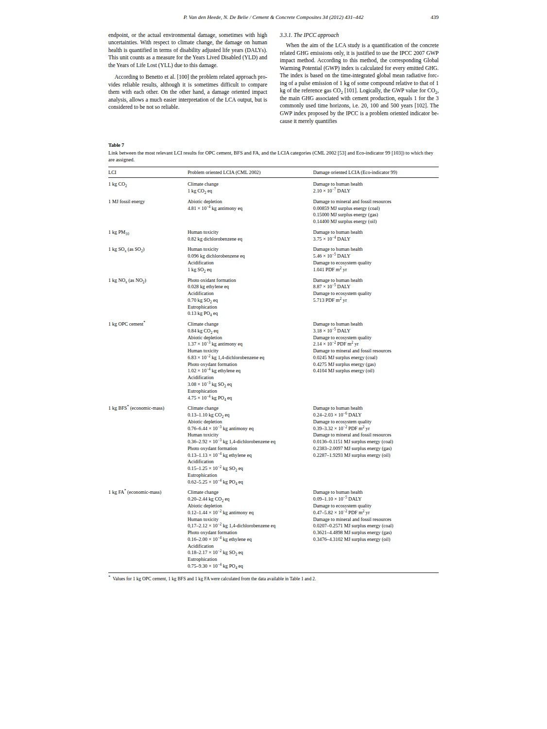P. Van den Heede, N. De Belie / Cement & Concrete Composites 34 (2012) 431–442 439
endpoint, or the actual environmental damage, sometimes with high uncertainties. With respect to climate change, the damage on human health is quantified in terms of disability adjusted life years (DALYs). This unit counts as a measure for the Years Lived Disabled (YLD) and the Years of Life Lost (YLL) due to this damage.
According to Benetto et al. [100] the problem related approach provides reliable results, although it is sometimes difficult to compare them with each other. On the other hand, a damage oriented impact analysis, allows a much easier interpretation of the LCA output, but is considered to be not so reliable.
3.3.1. The IPCC approach
When the aim of the LCA study is a quantification of the concrete related GHG emissions only, it is justified to use the IPCC 2007 GWP impact method. According to this method, the corresponding Global Warming Potential (GWP) index is calculated for every emitted GHG. The index is based on the time-integrated global mean radiative forcing of a pulse emission of 1 kg of some compound relative to that of 1 kg of the reference gas CO2 [101]. Logically, the GWP value for CO2, the main GHG associated with cement production, equals 1 for the 3 commonly used time horizons, i.e. 20, 100 and 500 years [102]. The GWP index proposed by the IPCC is a problem oriented indicator because it merely quantifies
Table 7 Link between the most relevant LCI results for OPC cement, BFS and FA, and the LCIA categories (CML 2002 [53] and Eco-indicator 99 [103]) to which they are assigned.
| LCI | Problem oriented LCIA (CML 2002) | Damage oriented LCIA (Eco-indicator 99) |
| --- | --- | --- |
| 1 kg CO 2 | Climate change 1 kg CO 2 eq | Damage to human health 2.10 × 10 −7 DALY |
| 1 MJ fossil energy | Abiotic depletion 4.81 × 10 −4 kg antimony eq | Damage to mineral and fossil resources 0.00859 MJ surplus energy (coal) 0.15000 MJ surplus energy (gas) 0.14400 MJ surplus energy (oil) |
| 1 kg PM 10 | Human toxicity 0.82 kg dichlorobenzene eq | Damage to human health 3.75 × 10 −4 DALY |
| 1 kg SO x (as SO 2 ) | Human toxicity 0.096 kg dichlorobenzene eq Acidification 1 kg SO 2 eq | Damage to human health 5.46 × 10 −5 DALY Damage to ecosystem quality 1.041 PDF m 2 yr |
| 1 kg NO x (as NO 2 ) | Photo oxidant formation 0.028 kg ethylene eq Acidification 0.70 kg SO 2 eq Eutrophication 0.13 kg PO 4 eq | Damage to human health 8.87 × 10 −5 DALY Damage to ecosystem quality 5.713 PDF m 2 yr |
| 1 kg OPC cement * | Climate change 0.84 kg CO 2 eq Abiotic depletion 1.37 × 10 −3 kg antimony eq Human toxicity 6.83 × 10 −2 kg 1,4-dichlorobenzene eq Photo oxydant formation 1.02 × 10 −4 kg ethylene eq Acidification 3.08 × 10 −3 kg SO 2 eq Eutrophication 4.75 × 10 −4 kg PO 4 eq | Damage to human health 3.18 × 10 −5 DALY Damage to ecosystem quality 2.14 × 10 −2 PDF m 2 yr Damage to mineral and fossil resources 0.0245 MJ surplus energy (coal) 0.4275 MJ surplus energy (gas) 0.4104 MJ surplus energy (oil) |
| 1 kg BFS * (economic-mass) | Climate change 0.13–1.10 kg CO 2 eq Abiotic depletion 0.76–6.44 × 10 −3 kg antimony eq Human toxicity 0.36–2.92 × 10 −3 kg 1,4-dichlorobenzene eq Photo oxydant formation 0.13–1.13 × 10 −4 kg ethylene eq Acidification 0.15–1.25 × 10 −2 kg SO 2 eq Eutrophication 0.62–5.25 × 10 −4 kg PO 4 eq | Damage to human health 0.24–2.03 × 10 −6 DALY Damage to ecosystem quality 0.39–3.32 × 10 −2 PDF m 2 yr Damage to mineral and fossil resources 0.0136–0.1151 MJ surplus energy (coal) 0.2383–2.0097 MJ surplus energy (gas) 0.2287–1.9293 MJ surplus energy (oil) |
| 1 kg FA * (economic-mass) | Climate change 0.20–2.44 kg CO 2 eq Abiotic depletion 0.12–1.44 × 10 −2 kg antimony eq Human toxicity 0,17–2.12 × 10 −2 kg 1,4-dichlorobenzene eq Photo oxydant formation 0.16–2.00 × 10 −4 kg ethylene eq Acidification 0.18–2.17 × 10 −2 kg SO 2 eq Eutrophication 0.75–9.30 × 10 −4 kg PO 4 eq | Damage to human health 0.09–1.10 × 10 −5 DALY Damage to ecosystem quality 0.47–5.82 × 10 −2 PDF m 2 yr Damage to mineral and fossil resources 0.0207–0.2571 MJ surplus energy (coal) 0.3621–4.4898 MJ surplus energy (gas) 0.3476–4.3102 MJ surplus energy (oil) |
* Values for 1 kg OPC cement, 1 kg BFS and 1 kg FA were calculated from the data available in Table 1 and 2.